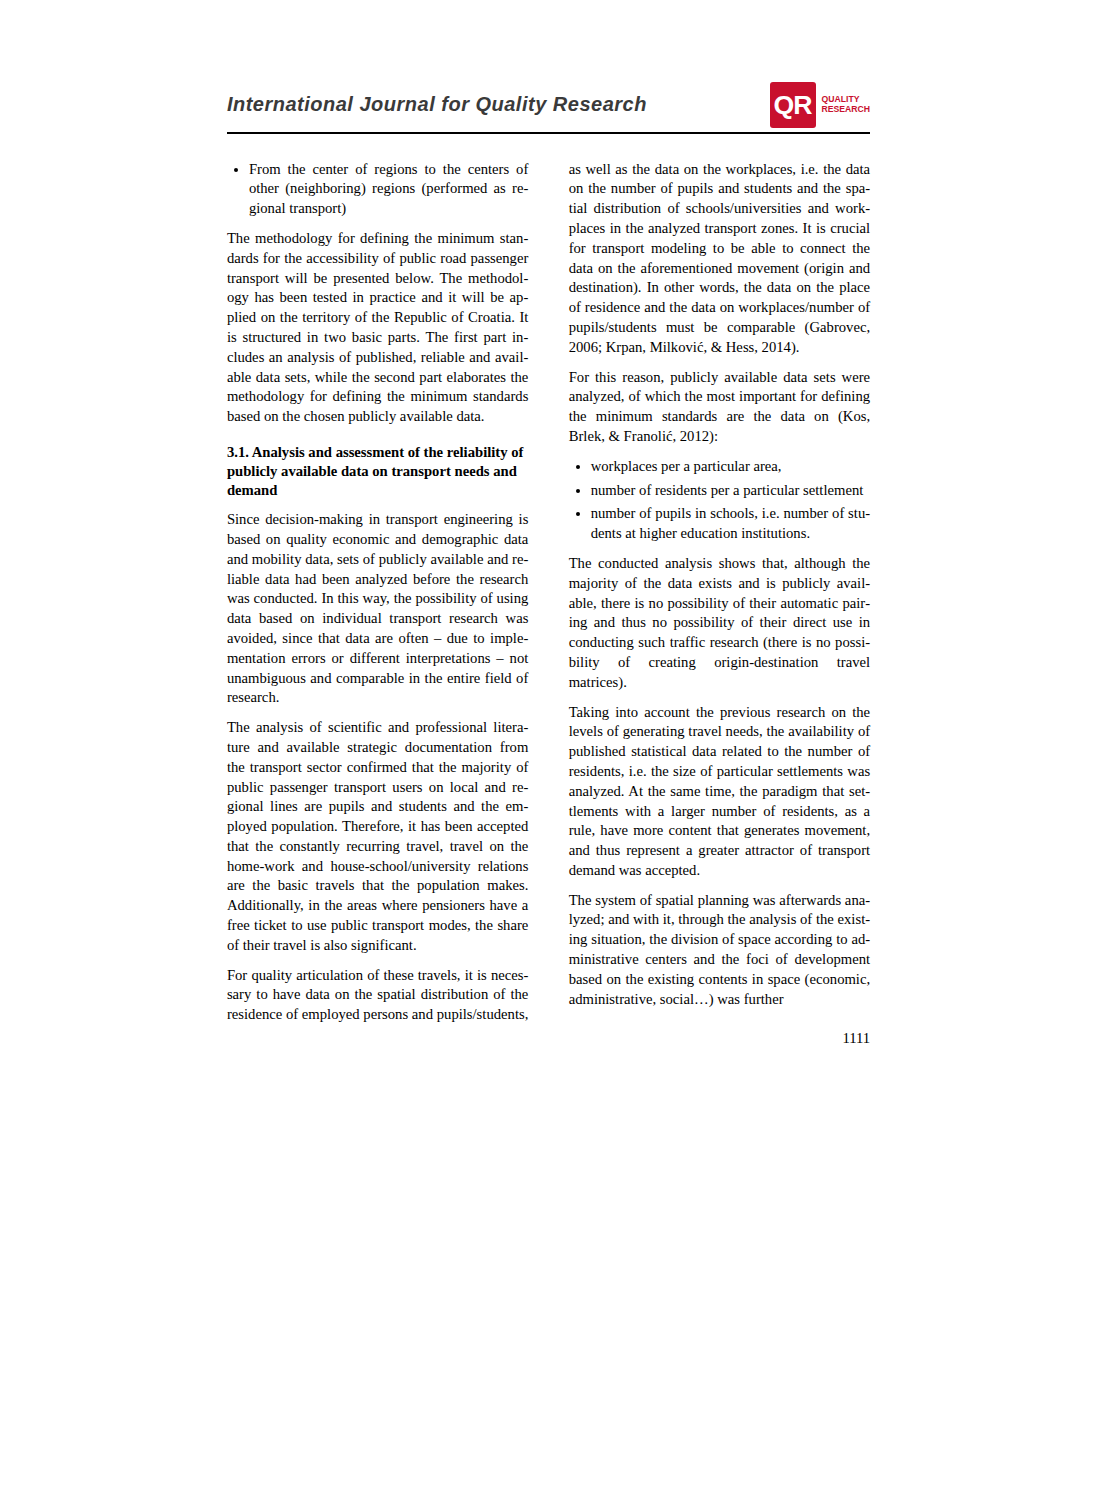International Journal for Quality Research
QR
Quality
Research
From the center of regions to the centers of other (neighboring) regions (performed as regional transport)
The methodology for defining the minimum standards for the accessibility of public road passenger transport will be presented below. The methodology has been tested in practice and it will be applied on the territory of the Republic of Croatia. It is structured in two basic parts. The first part includes an analysis of published, reliable and available data sets, while the second part elaborates the methodology for defining the minimum standards based on the chosen publicly available data.
3.1. Analysis and assessment of the reliability of publicly available data on transport needs and demand
Since decision-making in transport engineering is based on quality economic and demographic data and mobility data, sets of publicly available and reliable data had been analyzed before the research was conducted. In this way, the possibility of using data based on individual transport research was avoided, since that data are often – due to implementation errors or different interpretations – not unambiguous and comparable in the entire field of research.
The analysis of scientific and professional literature and available strategic documentation from the transport sector confirmed that the majority of public passenger transport users on local and regional lines are pupils and students and the employed population. Therefore, it has been accepted that the constantly recurring travel, travel on the home-work and house-school/university relations are the basic travels that the population makes. Additionally, in the areas where pensioners have a free ticket to use public transport modes, the share of their travel is also significant.
For quality articulation of these travels, it is necessary to have data on the spatial distribution of the residence of employed persons and pupils/students, as well as the data on the workplaces, i.e. the data on the number of pupils and students and the spatial distribution of schools/universities and workplaces in the analyzed transport zones. It is crucial for transport modeling to be able to connect the data on the aforementioned movement (origin and destination). In other words, the data on the place of residence and the data on workplaces/number of pupils/students must be comparable (Gabrovec, 2006; Krpan, Milković, & Hess, 2014).
For this reason, publicly available data sets were analyzed, of which the most important for defining the minimum standards are the data on (Kos, Brlek, & Franolić, 2012):
workplaces per a particular area,
number of residents per a particular settlement
number of pupils in schools, i.e. number of students at higher education institutions.
The conducted analysis shows that, although the majority of the data exists and is publicly available, there is no possibility of their automatic pairing and thus no possibility of their direct use in conducting such traffic research (there is no possibility of creating origin-destination travel matrices).
Taking into account the previous research on the levels of generating travel needs, the availability of published statistical data related to the number of residents, i.e. the size of particular settlements was analyzed. At the same time, the paradigm that settlements with a larger number of residents, as a rule, have more content that generates movement, and thus represent a greater attractor of transport demand was accepted.
The system of spatial planning was afterwards analyzed; and with it, through the analysis of the existing situation, the division of space according to administrative centers and the foci of development based on the existing contents in space (economic, administrative, social…) was further
1111